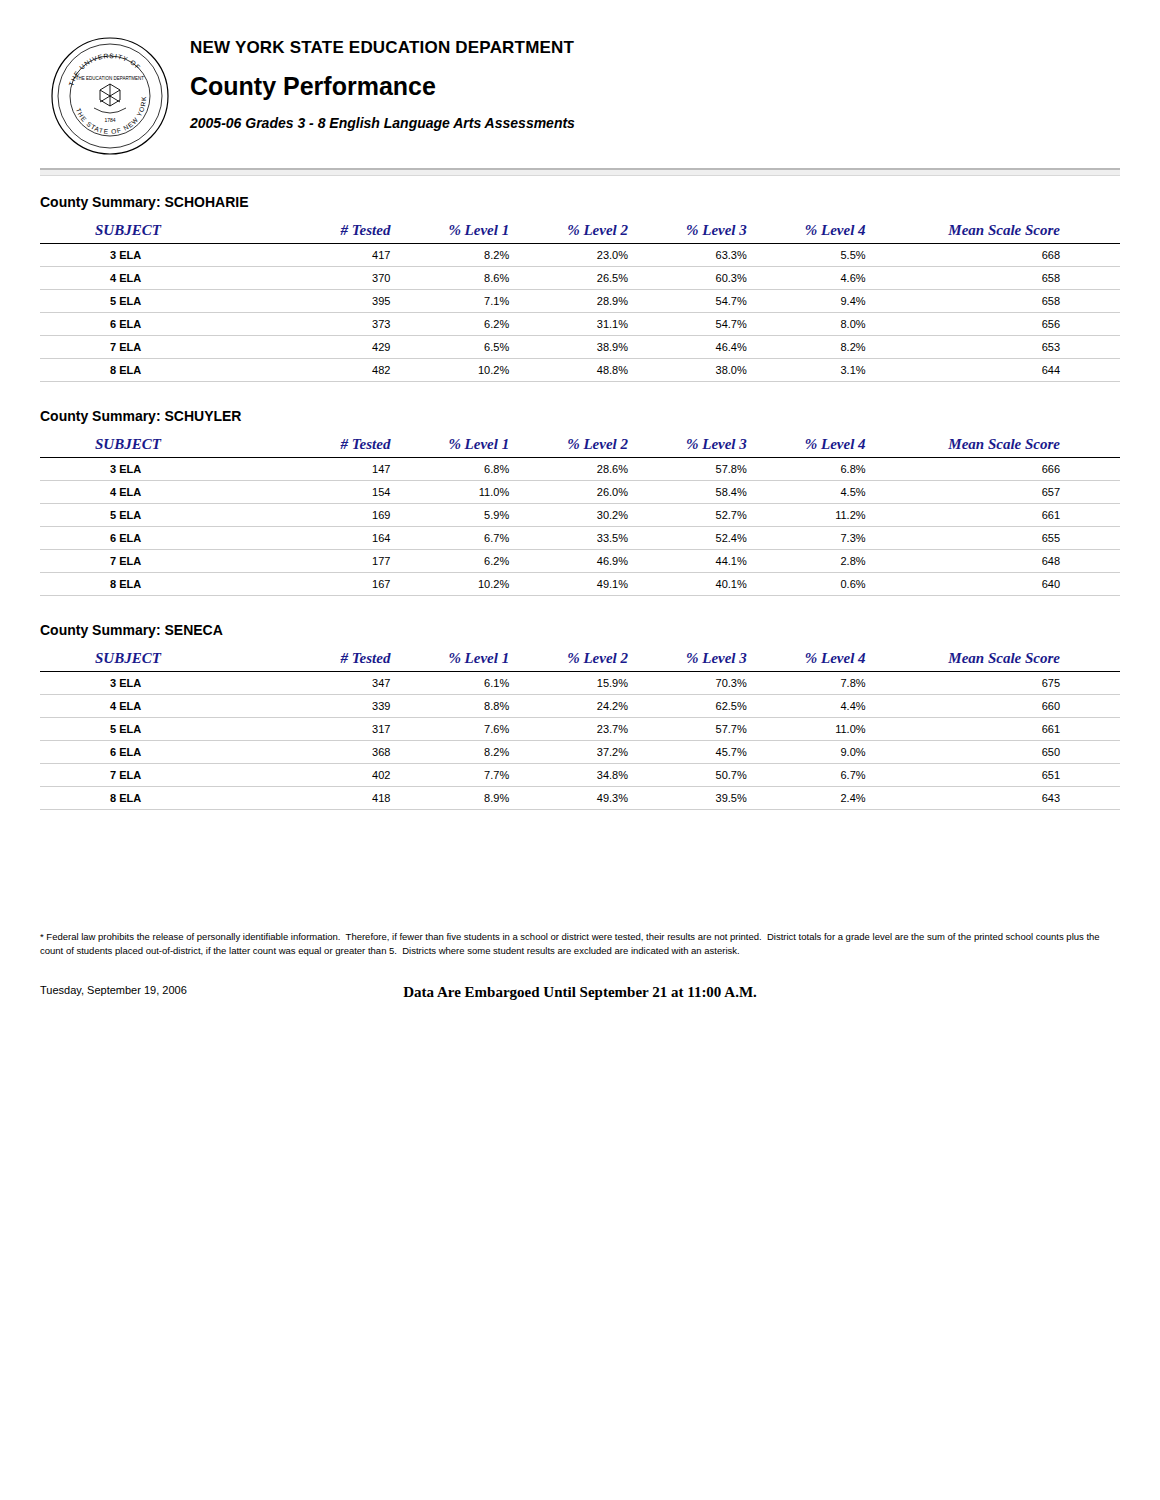THE UNIVERSITY OF THE STATE OF NEW YORK THE EDUCATION DEPARTMENT 1784
NEW YORK STATE EDUCATION DEPARTMENT
County Performance
2005-06 Grades 3 - 8 English Language Arts Assessments
County Summary: SCHOHARIE
| SUBJECT | # Tested | % Level 1 | % Level 2 | % Level 3 | % Level 4 | Mean Scale Score |
| --- | --- | --- | --- | --- | --- | --- |
| 3 ELA | 417 | 8.2% | 23.0% | 63.3% | 5.5% | 668 |
| 4 ELA | 370 | 8.6% | 26.5% | 60.3% | 4.6% | 658 |
| 5 ELA | 395 | 7.1% | 28.9% | 54.7% | 9.4% | 658 |
| 6 ELA | 373 | 6.2% | 31.1% | 54.7% | 8.0% | 656 |
| 7 ELA | 429 | 6.5% | 38.9% | 46.4% | 8.2% | 653 |
| 8 ELA | 482 | 10.2% | 48.8% | 38.0% | 3.1% | 644 |
County Summary: SCHUYLER
| SUBJECT | # Tested | % Level 1 | % Level 2 | % Level 3 | % Level 4 | Mean Scale Score |
| --- | --- | --- | --- | --- | --- | --- |
| 3 ELA | 147 | 6.8% | 28.6% | 57.8% | 6.8% | 666 |
| 4 ELA | 154 | 11.0% | 26.0% | 58.4% | 4.5% | 657 |
| 5 ELA | 169 | 5.9% | 30.2% | 52.7% | 11.2% | 661 |
| 6 ELA | 164 | 6.7% | 33.5% | 52.4% | 7.3% | 655 |
| 7 ELA | 177 | 6.2% | 46.9% | 44.1% | 2.8% | 648 |
| 8 ELA | 167 | 10.2% | 49.1% | 40.1% | 0.6% | 640 |
County Summary: SENECA
| SUBJECT | # Tested | % Level 1 | % Level 2 | % Level 3 | % Level 4 | Mean Scale Score |
| --- | --- | --- | --- | --- | --- | --- |
| 3 ELA | 347 | 6.1% | 15.9% | 70.3% | 7.8% | 675 |
| 4 ELA | 339 | 8.8% | 24.2% | 62.5% | 4.4% | 660 |
| 5 ELA | 317 | 7.6% | 23.7% | 57.7% | 11.0% | 661 |
| 6 ELA | 368 | 8.2% | 37.2% | 45.7% | 9.0% | 650 |
| 7 ELA | 402 | 7.7% | 34.8% | 50.7% | 6.7% | 651 |
| 8 ELA | 418 | 8.9% | 49.3% | 39.5% | 2.4% | 643 |
* Federal law prohibits the release of personally identifiable information. Therefore, if fewer than five students in a school or district were tested, their results are not printed. District totals for a grade level are the sum of the printed school counts plus the count of students placed out-of-district, if the latter count was equal or greater than 5. Districts where some student results are excluded are indicated with an asterisk.
Tuesday, September 19, 2006
Data Are Embargoed Until September 21 at 11:00 A.M.